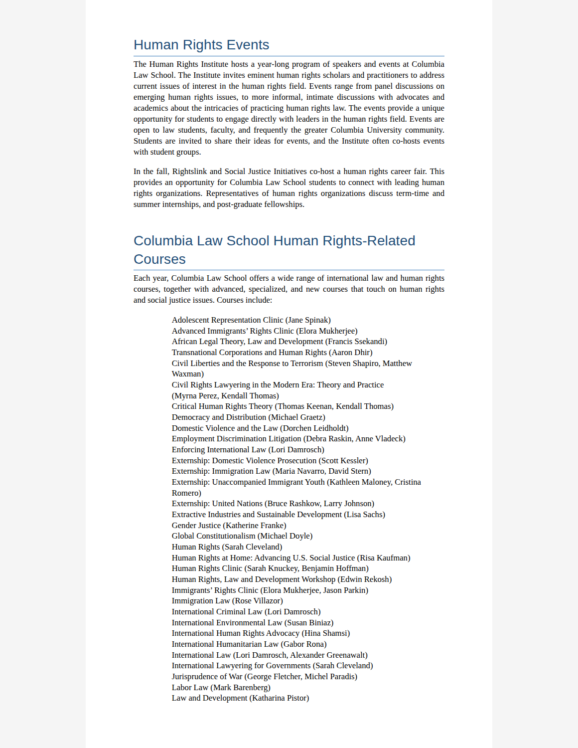Human Rights Events
The Human Rights Institute hosts a year-long program of speakers and events at Columbia Law School. The Institute invites eminent human rights scholars and practitioners to address current issues of interest in the human rights field. Events range from panel discussions on emerging human rights issues, to more informal, intimate discussions with advocates and academics about the intricacies of practicing human rights law. The events provide a unique opportunity for students to engage directly with leaders in the human rights field. Events are open to law students, faculty, and frequently the greater Columbia University community. Students are invited to share their ideas for events, and the Institute often co-hosts events with student groups.
In the fall, Rightslink and Social Justice Initiatives co-host a human rights career fair. This provides an opportunity for Columbia Law School students to connect with leading human rights organizations. Representatives of human rights organizations discuss term-time and summer internships, and post-graduate fellowships.
Columbia Law School Human Rights-Related Courses
Each year, Columbia Law School offers a wide range of international law and human rights courses, together with advanced, specialized, and new courses that touch on human rights and social justice issues. Courses include:
Adolescent Representation Clinic (Jane Spinak)
Advanced Immigrants’ Rights Clinic (Elora Mukherjee)
African Legal Theory, Law and Development (Francis Ssekandi)
Transnational Corporations and Human Rights (Aaron Dhir)
Civil Liberties and the Response to Terrorism (Steven Shapiro, Matthew Waxman)
Civil Rights Lawyering in the Modern Era: Theory and Practice
(Myrna Perez, Kendall Thomas)
Critical Human Rights Theory (Thomas Keenan, Kendall Thomas)
Democracy and Distribution (Michael Graetz)
Domestic Violence and the Law (Dorchen Leidholdt)
Employment Discrimination Litigation (Debra Raskin, Anne Vladeck)
Enforcing International Law (Lori Damrosch)
Externship: Domestic Violence Prosecution (Scott Kessler)
Externship: Immigration Law (Maria Navarro, David Stern)
Externship: Unaccompanied Immigrant Youth (Kathleen Maloney, Cristina Romero)
Externship: United Nations (Bruce Rashkow, Larry Johnson)
Extractive Industries and Sustainable Development (Lisa Sachs)
Gender Justice (Katherine Franke)
Global Constitutionalism (Michael Doyle)
Human Rights (Sarah Cleveland)
Human Rights at Home: Advancing U.S. Social Justice (Risa Kaufman)
Human Rights Clinic (Sarah Knuckey, Benjamin Hoffman)
Human Rights, Law and Development Workshop (Edwin Rekosh)
Immigrants’ Rights Clinic (Elora Mukherjee, Jason Parkin)
Immigration Law (Rose Villazor)
International Criminal Law (Lori Damrosch)
International Environmental Law (Susan Biniaz)
International Human Rights Advocacy (Hina Shamsi)
International Humanitarian Law (Gabor Rona)
International Law (Lori Damrosch, Alexander Greenawalt)
International Lawyering for Governments (Sarah Cleveland)
Jurisprudence of War (George Fletcher, Michel Paradis)
Labor Law (Mark Barenberg)
Law and Development (Katharina Pistor)